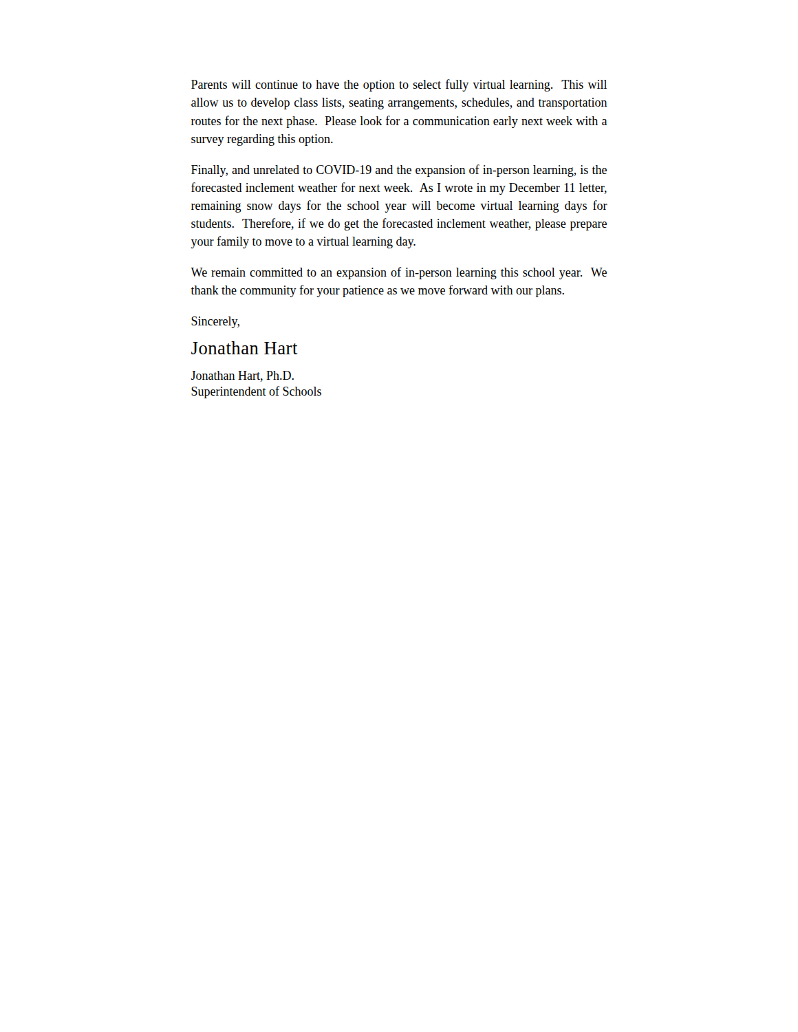Parents will continue to have the option to select fully virtual learning. This will allow us to develop class lists, seating arrangements, schedules, and transportation routes for the next phase. Please look for a communication early next week with a survey regarding this option.
Finally, and unrelated to COVID-19 and the expansion of in-person learning, is the forecasted inclement weather for next week. As I wrote in my December 11 letter, remaining snow days for the school year will become virtual learning days for students. Therefore, if we do get the forecasted inclement weather, please prepare your family to move to a virtual learning day.
We remain committed to an expansion of in-person learning this school year. We thank the community for your patience as we move forward with our plans.
Sincerely,
Jonathan Hart
Jonathan Hart, Ph.D.
Superintendent of Schools